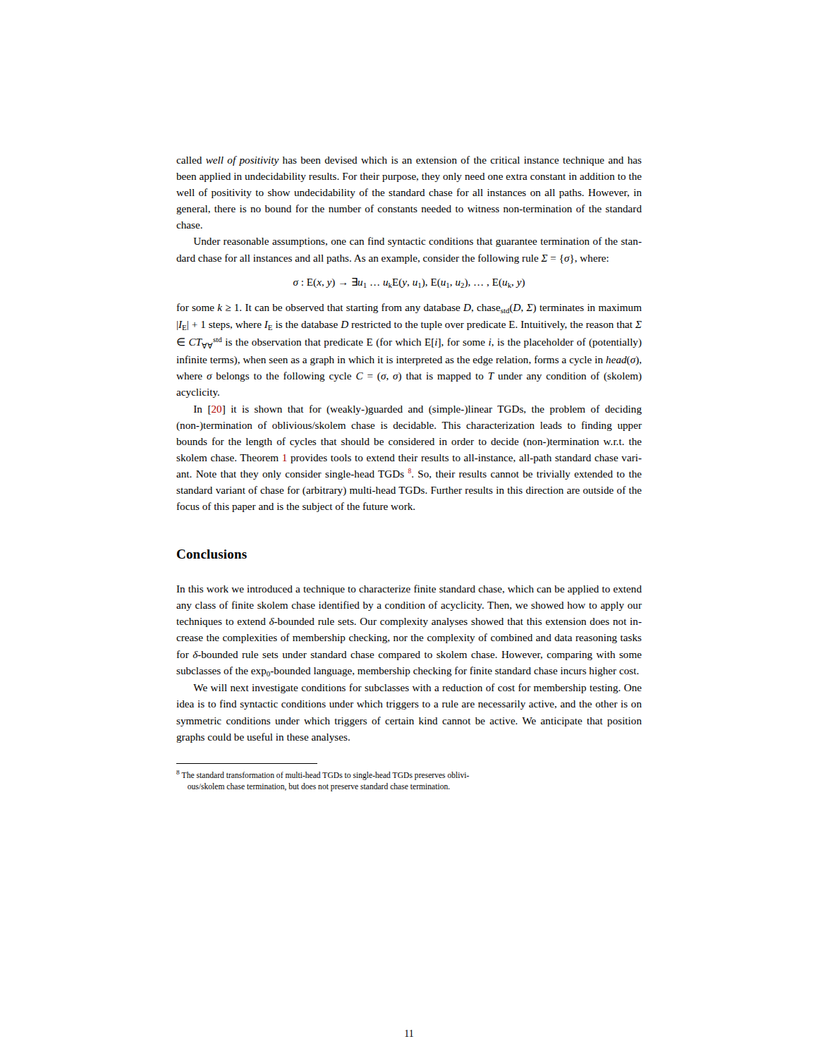called well of positivity has been devised which is an extension of the critical instance technique and has been applied in undecidability results. For their purpose, they only need one extra constant in addition to the well of positivity to show undecidability of the standard chase for all instances on all paths. However, in general, there is no bound for the number of constants needed to witness non-termination of the standard chase.
Under reasonable assumptions, one can find syntactic conditions that guarantee termination of the standard chase for all instances and all paths. As an example, consider the following rule Σ = {σ}, where:
σ : E(x, y) → ∃u 1 … ukE(y, u 1), E(u 1, u 2), … , E(uk, y)
for some k ≥ 1. It can be observed that starting from any database D, chasestd(D, Σ) terminates in maximum |IE| + 1 steps, where IE is the database D restricted to the tuple over predicate E. Intuitively, the reason that Σ ∈ CT∀∀std is the observation that predicate E (for which E[i], for some i, is the placeholder of (potentially) infinite terms), when seen as a graph in which it is interpreted as the edge relation, forms a cycle in head(σ), where σ belongs to the following cycle C = (σ, σ) that is mapped to T under any condition of (skolem) acyclicity.
In [20] it is shown that for (weakly-)guarded and (simple-)linear TGDs, the problem of deciding (non-)termination of oblivious/skolem chase is decidable. This characterization leads to finding upper bounds for the length of cycles that should be considered in order to decide (non-)termination w.r.t. the skolem chase. Theorem 1 provides tools to extend their results to all-instance, all-path standard chase variant. Note that they only consider single-head TGDs 8. So, their results cannot be trivially extended to the standard variant of chase for (arbitrary) multi-head TGDs. Further results in this direction are outside of the focus of this paper and is the subject of the future work.
Conclusions
In this work we introduced a technique to characterize finite standard chase, which can be applied to extend any class of finite skolem chase identified by a condition of acyclicity. Then, we showed how to apply our techniques to extend δ-bounded rule sets. Our complexity analyses showed that this extension does not increase the complexities of membership checking, nor the complexity of combined and data reasoning tasks for δ-bounded rule sets under standard chase compared to skolem chase. However, comparing with some subclasses of the exp0-bounded language, membership checking for finite standard chase incurs higher cost.
We will next investigate conditions for subclasses with a reduction of cost for membership testing. One idea is to find syntactic conditions under which triggers to a rule are necessarily active, and the other is on symmetric conditions under which triggers of certain kind cannot be active. We anticipate that position graphs could be useful in these analyses.
8 The standard transformation of multi-head TGDs to single-head TGDs preserves oblivi-ous/skolem chase termination, but does not preserve standard chase termination.
11